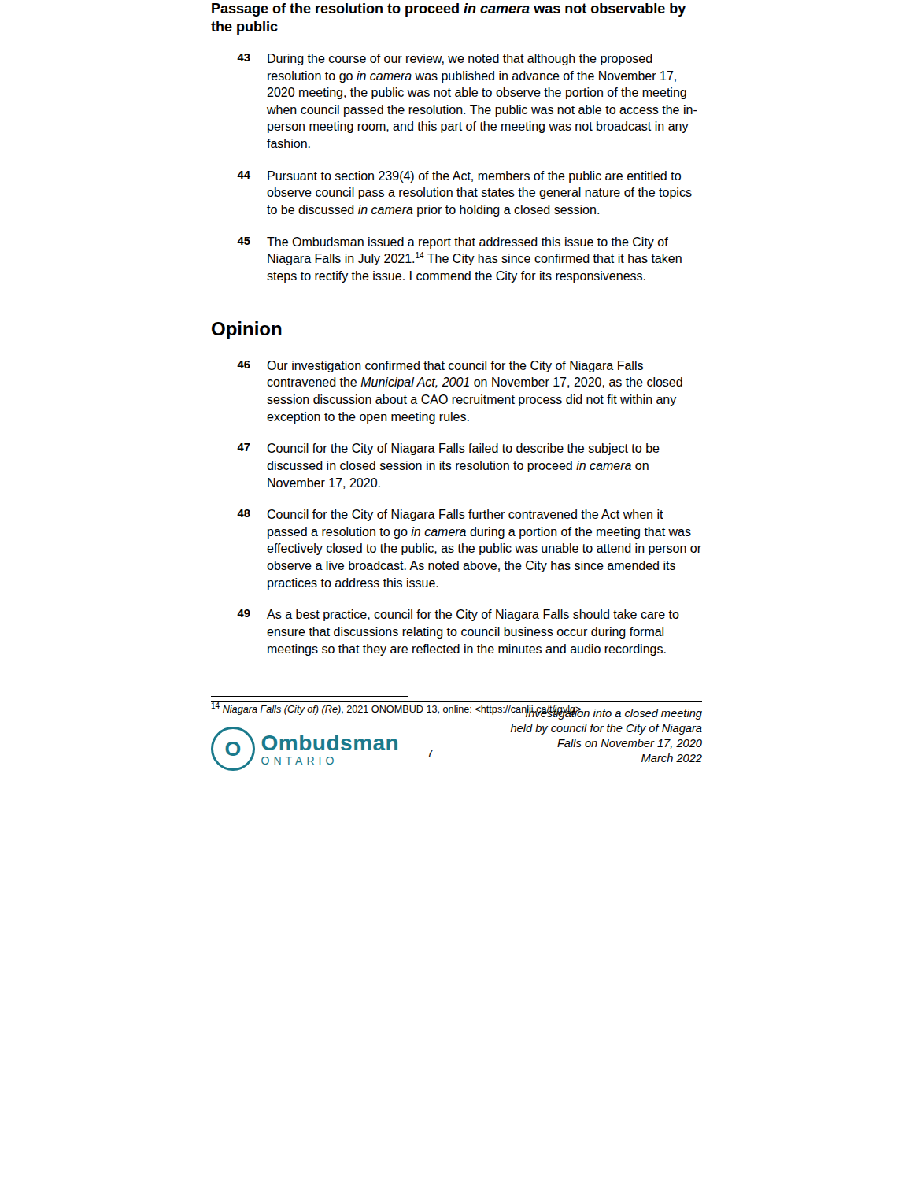Passage of the resolution to proceed in camera was not observable by the public
43
During the course of our review, we noted that although the proposed resolution to go in camera was published in advance of the November 17, 2020 meeting, the public was not able to observe the portion of the meeting when council passed the resolution. The public was not able to access the in-person meeting room, and this part of the meeting was not broadcast in any fashion.
44
Pursuant to section 239(4) of the Act, members of the public are entitled to observe council pass a resolution that states the general nature of the topics to be discussed in camera prior to holding a closed session.
45
The Ombudsman issued a report that addressed this issue to the City of Niagara Falls in July 2021.14 The City has since confirmed that it has taken steps to rectify the issue. I commend the City for its responsiveness.
Opinion
46
Our investigation confirmed that council for the City of Niagara Falls contravened the Municipal Act, 2001 on November 17, 2020, as the closed session discussion about a CAO recruitment process did not fit within any exception to the open meeting rules.
47
Council for the City of Niagara Falls failed to describe the subject to be discussed in closed session in its resolution to proceed in camera on November 17, 2020.
48
Council for the City of Niagara Falls further contravened the Act when it passed a resolution to go in camera during a portion of the meeting that was effectively closed to the public, as the public was unable to attend in person or observe a live broadcast. As noted above, the City has since amended its practices to address this issue.
49
As a best practice, council for the City of Niagara Falls should take care to ensure that discussions relating to council business occur during formal meetings so that they are reflected in the minutes and audio recordings.
14 Niagara Falls (City of) (Re), 2021 ONOMBUD 13, online: <https://canlii.ca/t/jgvlg>.
O
Ombudsman ONTARIO
7
Investigation into a closed meeting
held by council for the City of Niagara
Falls on November 17, 2020
March 2022